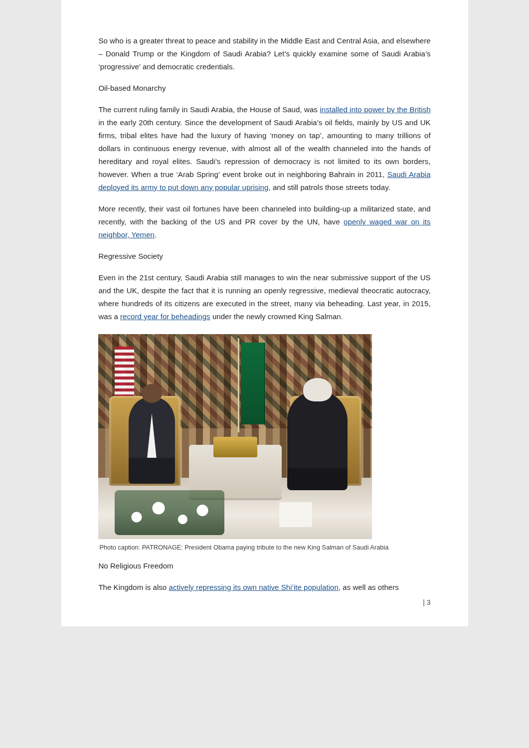So who is a greater threat to peace and stability in the Middle East and Central Asia, and elsewhere – Donald Trump or the Kingdom of Saudi Arabia? Let’s quickly examine some of Saudi Arabia’s ‘progressive’ and democratic credentials.
Oil-based Monarchy
The current ruling family in Saudi Arabia, the House of Saud, was installed into power by the British in the early 20th century. Since the development of Saudi Arabia’s oil fields, mainly by US and UK firms, tribal elites have had the luxury of having ‘money on tap’, amounting to many trillions of dollars in continuous energy revenue, with almost all of the wealth channeled into the hands of hereditary and royal elites. Saudi’s repression of democracy is not limited to its own borders, however. When a true ‘Arab Spring’ event broke out in neighboring Bahrain in 2011, Saudi Arabia deployed its army to put down any popular uprising, and still patrols those streets today.
More recently, their vast oil fortunes have been channeled into building-up a militarized state, and recently, with the backing of the US and PR cover by the UN, have openly waged war on its neighbor, Yemen.
Regressive Society
Even in the 21st century, Saudi Arabia still manages to win the near submissive support of the US and the UK, despite the fact that it is running an openly regressive, medieval theocratic autocracy, where hundreds of its citizens are executed in the street, many via beheading. Last year, in 2015, was a record year for beheadings under the newly crowned King Salman.
Photo caption: PATRONAGE: President Obama paying tribute to the new King Salman of Saudi Arabia
No Religious Freedom
The Kingdom is also actively repressing its own native Shi’ite population, as well as others
| 3